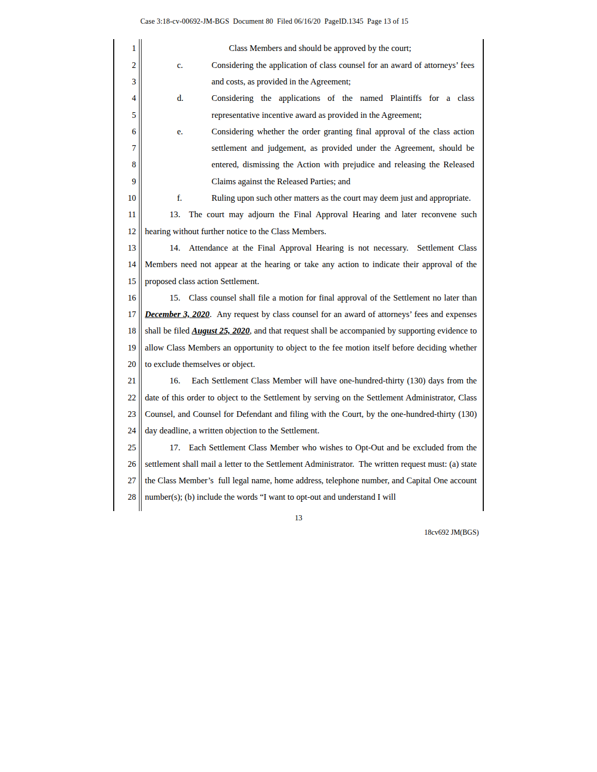Case 3:18-cv-00692-JM-BGS Document 80 Filed 06/16/20 PageID.1345 Page 13 of 15
1
2
3
4
5
6
7
8
9
10
11
12
13
14
15
16
17
18
19
20
21
22
23
24
25
26
27
28
Class Members and should be approved by the court;
c. Considering the application of class counsel for an award of attorneys’ fees and costs, as provided in the Agreement;
d. Considering the applications of the named Plaintiffs for a class representative incentive award as provided in the Agreement;
e. Considering whether the order granting final approval of the class action settlement and judgement, as provided under the Agreement, should be entered, dismissing the Action with prejudice and releasing the Released Claims against the Released Parties; and
f. Ruling upon such other matters as the court may deem just and appropriate.
13. The court may adjourn the Final Approval Hearing and later reconvene such hearing without further notice to the Class Members.
14. Attendance at the Final Approval Hearing is not necessary. Settlement Class Members need not appear at the hearing or take any action to indicate their approval of the proposed class action Settlement.
15. Class counsel shall file a motion for final approval of the Settlement no later than December 3, 2020. Any request by class counsel for an award of attorneys’ fees and expenses shall be filed August 25, 2020, and that request shall be accompanied by supporting evidence to allow Class Members an opportunity to object to the fee motion itself before deciding whether to exclude themselves or object.
16.  Each Settlement Class Member will have one-hundred-thirty (130) days from the date of this order to object to the Settlement by serving on the Settlement Administrator, Class Counsel, and Counsel for Defendant and filing with the Court, by the one-hundred-thirty (130) day deadline, a written objection to the Settlement.
17. Each Settlement Class Member who wishes to Opt-Out and be excluded from the settlement shall mail a letter to the Settlement Administrator. The written request must: (a) state the Class Member’s full legal name, home address, telephone number, and Capital One account number(s); (b) include the words “I want to opt-out and understand I will
13
18cv692 JM(BGS)